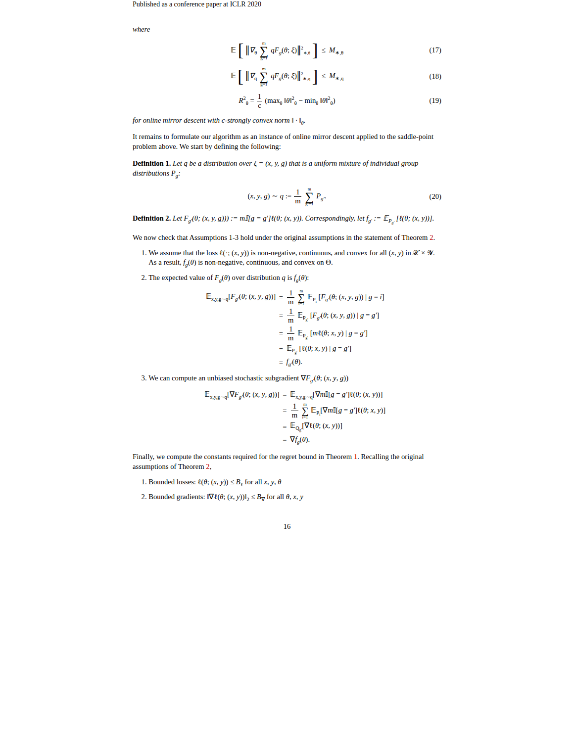Published as a conference paper at ICLR 2020
where
𝔼 [ ‖∇θ m∑g=1 qFg(θ; ξ)‖2∗,θ ] ≤ M∗,θ
(17)
𝔼 [ ‖∇q m∑g=1 qFg(θ; ξ)‖2∗,q ] ≤ M∗,q
(18)
R2θ = 1 c (maxθ ‖θ‖2θ − minθ ‖θ‖2θ)
(19)
for online mirror descent with c-strongly convex norm ‖ · ‖θ.
It remains to formulate our algorithm as an instance of online mirror descent applied to the saddle-point problem above. We start by defining the following:
Definition 1. Let q be a distribution over ξ = (x, y, g) that is a uniform mixture of individual group distributions Pg:
(x, y, g) ∼ q := 1 m m∑g′=1 Pg′.
(20)
Definition 2. Let Fg′(θ; (x, y, g))) := m𝕀[g = g′]ℓ(θ; (x, y)). Correspondingly, let fg′ := 𝔼Pg′ [ℓ(θ; (x, y))].
We now check that Assumptions 1-3 hold under the original assumptions in the statement of Theorem 2.
We assume that the loss ℓ(·; (x, y)) is non-negative, continuous, and convex for all (x, y) in 𝒳 × 𝒴. As a result, fg(θ) is non-negative, continuous, and convex on Θ.
The expected value of Fg(θ) over distribution q is fg(θ):
| 𝔼 x,y,g∼q [ F g′ ( θ ; ( x , y , g ))] | = | 1 m m ∑ i=1 𝔼 P i [ F g′ ( θ ; ( x , y , g )) / g = i ] |
| | = | 1 m 𝔼 P g′ [ F g′ ( θ ; ( x , y , g )) / g = g′ ] |
| | = | 1 m 𝔼 P g′ [ m ℓ( θ ; x , y ) / g = g′ ] |
| | = | 𝔼 P g′ [ℓ( θ ; x , y ) / g = g′ ] |
| | = | f g′ ( θ ). |
We can compute an unbiased stochastic subgradient ∇Fg′(θ; (x, y, g))
| 𝔼 x,y,g∼q [∇ F g′ ( θ ; ( x , y , g ))] | = | 𝔼 x,y,g∼q [∇ m 𝕀[ g = g′ ]ℓ( θ ; ( x , y ))] |
| | = | 1 m m ∑ i=1 𝔼 P i [∇ m 𝕀[ g = g′ ]ℓ( θ ; x , y )] |
| | = | 𝔼 Q g′ [∇ℓ( θ ; ( x , y ))] |
| | = | ∇ f g ( θ ). |
Finally, we compute the constants required for the regret bound in Theorem 1. Recalling the original assumptions of Theorem 2,
Bounded losses: ℓ(θ; (x, y)) ≤ Bℓ for all x, y, θ
Bounded gradients: ‖∇ℓ(θ; (x, y))‖2 ≤ B∇ for all θ, x, y
16